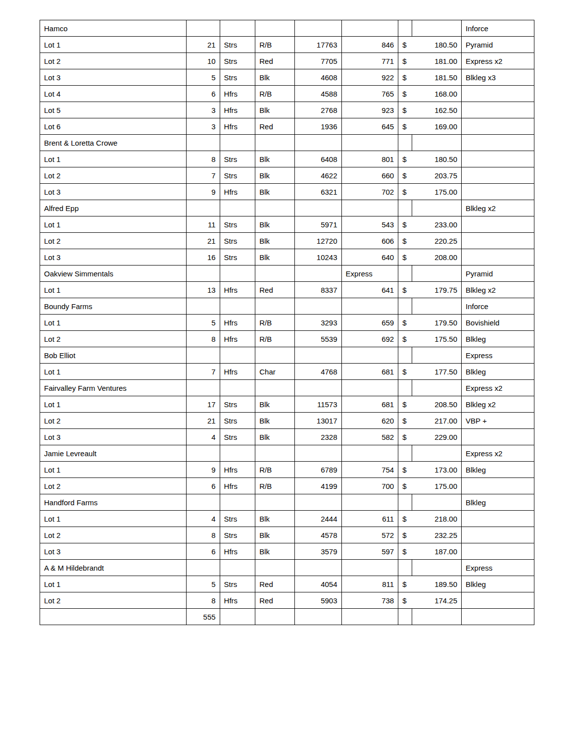| Hamco | | | | | | | | Inforce |
| Lot 1 | 21 | Strs | R/B | 17763 | 846 | $ | 180.50 | Pyramid |
| Lot 2 | 10 | Strs | Red | 7705 | 771 | $ | 181.00 | Express x2 |
| Lot 3 | 5 | Strs | Blk | 4608 | 922 | $ | 181.50 | Blkleg x3 |
| Lot 4 | 6 | Hfrs | R/B | 4588 | 765 | $ | 168.00 | |
| Lot 5 | 3 | Hfrs | Blk | 2768 | 923 | $ | 162.50 | |
| Lot 6 | 3 | Hfrs | Red | 1936 | 645 | $ | 169.00 | |
| Brent & Loretta Crowe | | | | | | | | |
| Lot 1 | 8 | Strs | Blk | 6408 | 801 | $ | 180.50 | |
| Lot 2 | 7 | Strs | Blk | 4622 | 660 | $ | 203.75 | |
| Lot 3 | 9 | Hfrs | Blk | 6321 | 702 | $ | 175.00 | |
| Alfred Epp | | | | | | | | Blkleg x2 |
| Lot 1 | 11 | Strs | Blk | 5971 | 543 | $ | 233.00 | |
| Lot 2 | 21 | Strs | Blk | 12720 | 606 | $ | 220.25 | |
| Lot 3 | 16 | Strs | Blk | 10243 | 640 | $ | 208.00 | |
| Oakview Simmentals | | | | | Express | | | Pyramid |
| Lot 1 | 13 | Hfrs | Red | 8337 | 641 | $ | 179.75 | Blkleg x2 |
| Boundy Farms | | | | | | | | Inforce |
| Lot 1 | 5 | Hfrs | R/B | 3293 | 659 | $ | 179.50 | Bovishield |
| Lot 2 | 8 | Hfrs | R/B | 5539 | 692 | $ | 175.50 | Blkleg |
| Bob Elliot | | | | | | | | Express |
| Lot 1 | 7 | Hfrs | Char | 4768 | 681 | $ | 177.50 | Blkleg |
| Fairvalley Farm Ventures | | | | | | | | Express x2 |
| Lot 1 | 17 | Strs | Blk | 11573 | 681 | $ | 208.50 | Blkleg x2 |
| Lot 2 | 21 | Strs | Blk | 13017 | 620 | $ | 217.00 | VBP + |
| Lot 3 | 4 | Strs | Blk | 2328 | 582 | $ | 229.00 | |
| Jamie Levreault | | | | | | | | Express x2 |
| Lot 1 | 9 | Hfrs | R/B | 6789 | 754 | $ | 173.00 | Blkleg |
| Lot 2 | 6 | Hfrs | R/B | 4199 | 700 | $ | 175.00 | |
| Handford Farms | | | | | | | | Blkleg |
| Lot 1 | 4 | Strs | Blk | 2444 | 611 | $ | 218.00 | |
| Lot 2 | 8 | Strs | Blk | 4578 | 572 | $ | 232.25 | |
| Lot 3 | 6 | Hfrs | Blk | 3579 | 597 | $ | 187.00 | |
| A & M Hildebrandt | | | | | | | | Express |
| Lot 1 | 5 | Strs | Red | 4054 | 811 | $ | 189.50 | Blkleg |
| Lot 2 | 8 | Hfrs | Red | 5903 | 738 | $ | 174.25 | |
| | 555 | | | | | | | |